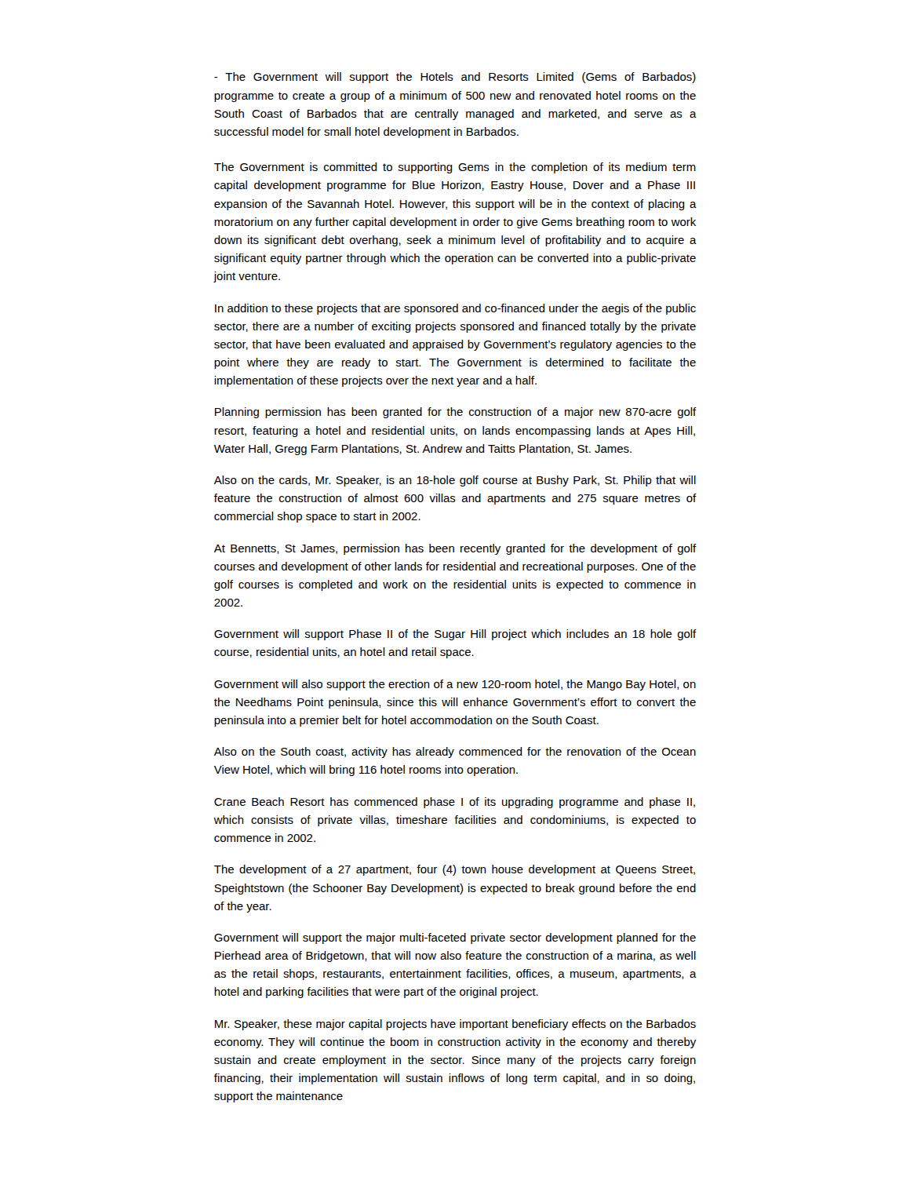- The Government will support the Hotels and Resorts Limited (Gems of Barbados) programme to create a group of a minimum of 500 new and renovated hotel rooms on the South Coast of Barbados that are centrally managed and marketed, and serve as a successful model for small hotel development in Barbados.
The Government is committed to supporting Gems in the completion of its medium term capital development programme for Blue Horizon, Eastry House, Dover and a Phase III expansion of the Savannah Hotel. However, this support will be in the context of placing a moratorium on any further capital development in order to give Gems breathing room to work down its significant debt overhang, seek a minimum level of profitability and to acquire a significant equity partner through which the operation can be converted into a public-private joint venture.
In addition to these projects that are sponsored and co-financed under the aegis of the public sector, there are a number of exciting projects sponsored and financed totally by the private sector, that have been evaluated and appraised by Government’s regulatory agencies to the point where they are ready to start. The Government is determined to facilitate the implementation of these projects over the next year and a half.
Planning permission has been granted for the construction of a major new 870-acre golf resort, featuring a hotel and residential units, on lands encompassing lands at Apes Hill, Water Hall, Gregg Farm Plantations, St. Andrew and Taitts Plantation, St. James.
Also on the cards, Mr. Speaker, is an 18-hole golf course at Bushy Park, St. Philip that will feature the construction of almost 600 villas and apartments and 275 square metres of commercial shop space to start in 2002.
At Bennetts, St James, permission has been recently granted for the development of golf courses and development of other lands for residential and recreational purposes. One of the golf courses is completed and work on the residential units is expected to commence in 2002.
Government will support Phase II of the Sugar Hill project which includes an 18 hole golf course, residential units, an hotel and retail space.
Government will also support the erection of a new 120-room hotel, the Mango Bay Hotel, on the Needhams Point peninsula, since this will enhance Government’s effort to convert the peninsula into a premier belt for hotel accommodation on the South Coast.
Also on the South coast, activity has already commenced for the renovation of the Ocean View Hotel, which will bring 116 hotel rooms into operation.
Crane Beach Resort has commenced phase I of its upgrading programme and phase II, which consists of private villas, timeshare facilities and condominiums, is expected to commence in 2002.
The development of a 27 apartment, four (4) town house development at Queens Street, Speightstown (the Schooner Bay Development) is expected to break ground before the end of the year.
Government will support the major multi-faceted private sector development planned for the Pierhead area of Bridgetown, that will now also feature the construction of a marina, as well as the retail shops, restaurants, entertainment facilities, offices, a museum, apartments, a hotel and parking facilities that were part of the original project.
Mr. Speaker, these major capital projects have important beneficiary effects on the Barbados economy. They will continue the boom in construction activity in the economy and thereby sustain and create employment in the sector. Since many of the projects carry foreign financing, their implementation will sustain inflows of long term capital, and in so doing, support the maintenance